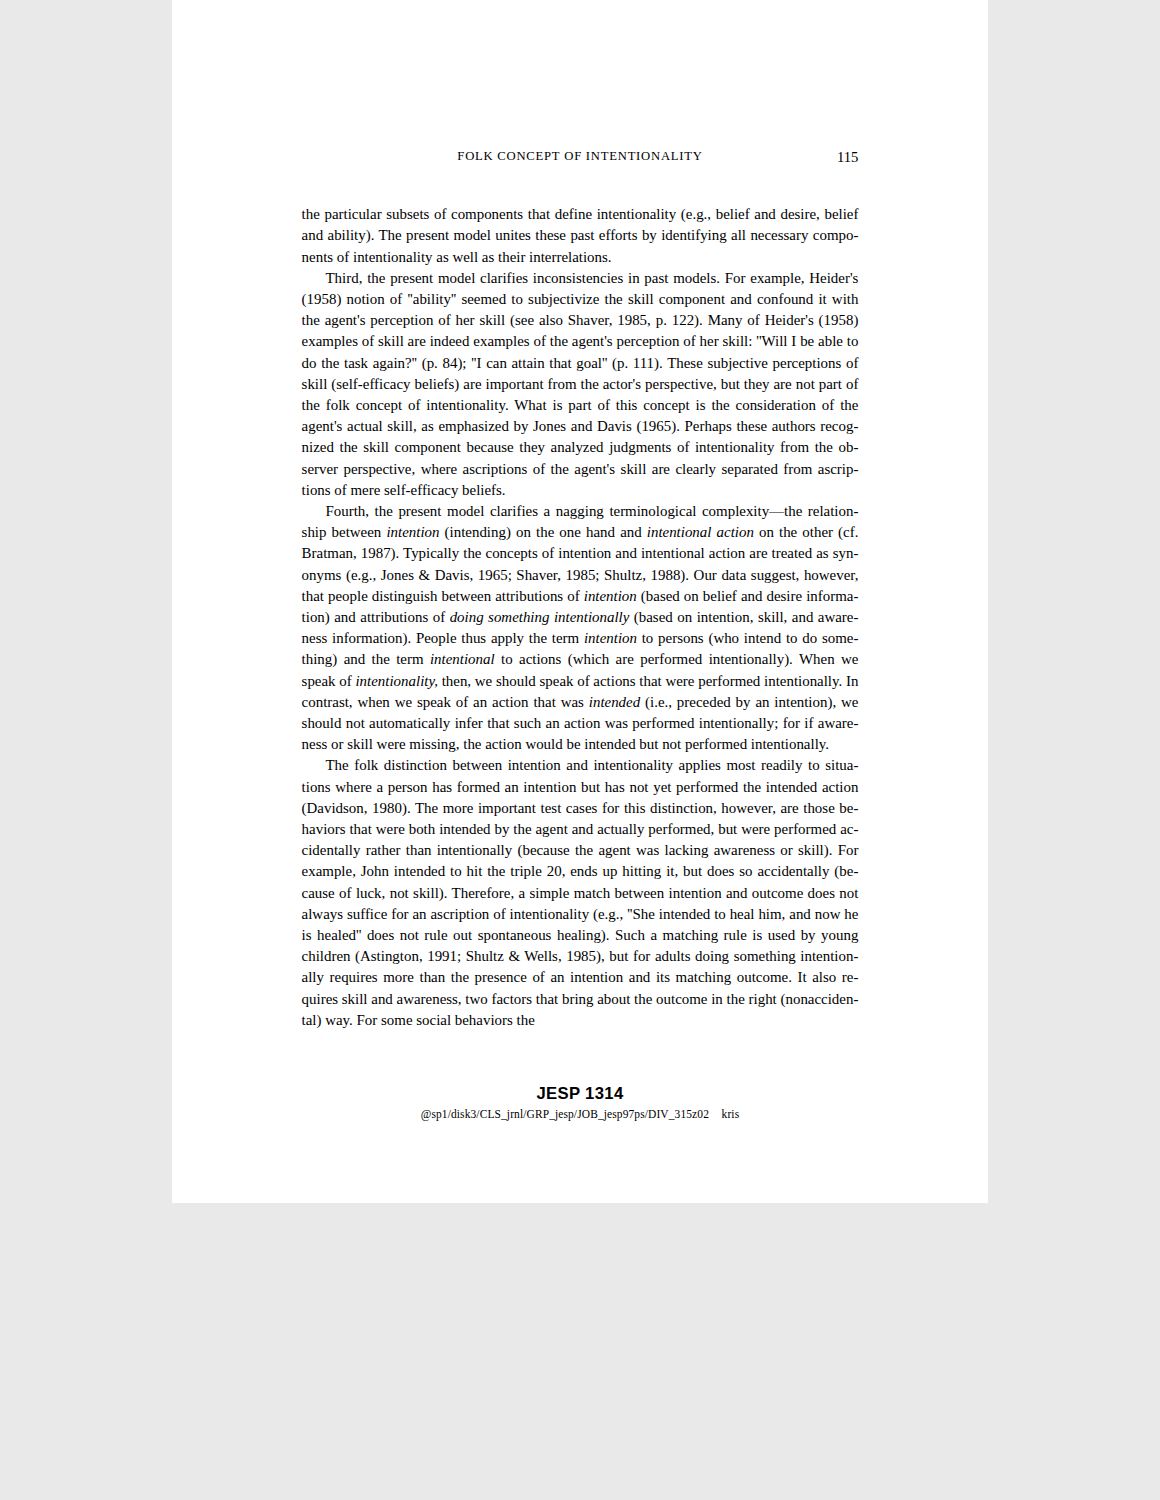FOLK CONCEPT OF INTENTIONALITY 115
the particular subsets of components that define intentionality (e.g., belief and desire, belief and ability). The present model unites these past efforts by identifying all necessary components of intentionality as well as their interrelations.
Third, the present model clarifies inconsistencies in past models. For example, Heider's (1958) notion of ''ability'' seemed to subjectivize the skill component and confound it with the agent's perception of her skill (see also Shaver, 1985, p. 122). Many of Heider's (1958) examples of skill are indeed examples of the agent's perception of her skill: ''Will I be able to do the task again?'' (p. 84); ''I can attain that goal'' (p. 111). These subjective perceptions of skill (self-efficacy beliefs) are important from the actor's perspective, but they are not part of the folk concept of intentionality. What is part of this concept is the consideration of the agent's actual skill, as emphasized by Jones and Davis (1965). Perhaps these authors recognized the skill component because they analyzed judgments of intentionality from the observer perspective, where ascriptions of the agent's skill are clearly separated from ascriptions of mere self-efficacy beliefs.
Fourth, the present model clarifies a nagging terminological complexity—the relationship between intention (intending) on the one hand and intentional action on the other (cf. Bratman, 1987). Typically the concepts of intention and intentional action are treated as synonyms (e.g., Jones & Davis, 1965; Shaver, 1985; Shultz, 1988). Our data suggest, however, that people distinguish between attributions of intention (based on belief and desire information) and attributions of doing something intentionally (based on intention, skill, and awareness information). People thus apply the term intention to persons (who intend to do something) and the term intentional to actions (which are performed intentionally). When we speak of intentionality, then, we should speak of actions that were performed intentionally. In contrast, when we speak of an action that was intended (i.e., preceded by an intention), we should not automatically infer that such an action was performed intentionally; for if awareness or skill were missing, the action would be intended but not performed intentionally.
The folk distinction between intention and intentionality applies most readily to situations where a person has formed an intention but has not yet performed the intended action (Davidson, 1980). The more important test cases for this distinction, however, are those behaviors that were both intended by the agent and actually performed, but were performed accidentally rather than intentionally (because the agent was lacking awareness or skill). For example, John intended to hit the triple 20, ends up hitting it, but does so accidentally (because of luck, not skill). Therefore, a simple match between intention and outcome does not always suffice for an ascription of intentionality (e.g., ''She intended to heal him, and now he is healed'' does not rule out spontaneous healing). Such a matching rule is used by young children (Astington, 1991; Shultz & Wells, 1985), but for adults doing something intentionally requires more than the presence of an intention and its matching outcome. It also requires skill and awareness, two factors that bring about the outcome in the right (nonaccidental) way. For some social behaviors the
JESP 1314
@sp1/disk3/CLS_jrnl/GRP_jesp/JOB_jesp97ps/DIV_315z02kris